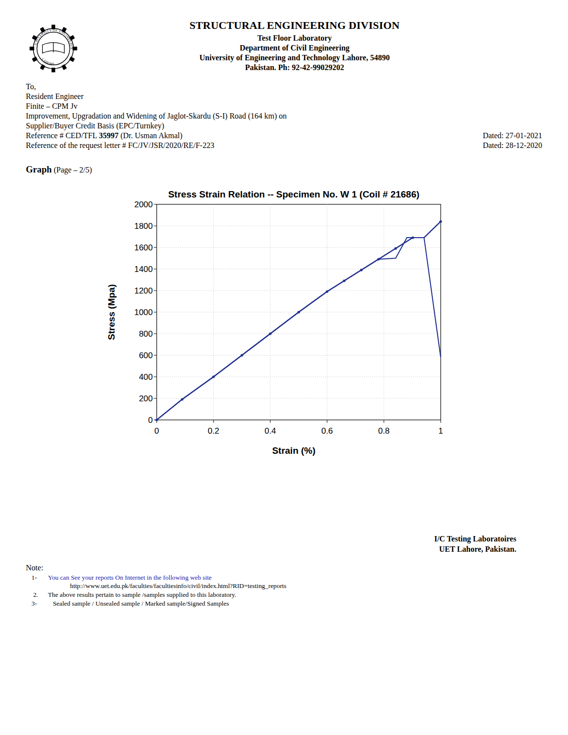UNIVERSITY OF ENGINEERING AND LAHORE
STRUCTURAL ENGINEERING DIVISION
Test Floor Laboratory
Department of Civil Engineering
University of Engineering and Technology Lahore, 54890
Pakistan. Ph: 92-42-99029202
To,
Resident Engineer
Finite – CPM Jv
Improvement, Upgradation and Widening of Jaglot-Skardu (S-I) Road (164 km) on
Supplier/Buyer Credit Basis (EPC/Turnkey)
Reference # CED/TFL 35997 (Dr. Usman Akmal)
Dated: 27-01-2021
Reference of the request letter # FC/JV/JSR/2020/RE/F-223
Dated: 28-12-2020
Graph (Page – 2/5)
Stress Strain Relation -- Specimen No. W 1 (Coil # 21686) 2000 1800 1600 1400 1200 1000 800 600 400 200 0 0 0.2 0.4 0.6 0.8 1 Strain (%) Stress (Mpa)
I/C Testing Laboratoires
UET Lahore, Pakistan.
Note:
| 1- | You can See your reports On Internet in the following web site |
| | http://www.uet.edu.pk/faculties/facultiesinfo/civil/index.html?RID=testing_reports |
| 2. | The above results pertain to sample /samples supplied to this laboratory. |
| 3- | Sealed sample / Unsealed sample / Marked sample/Signed Samples |